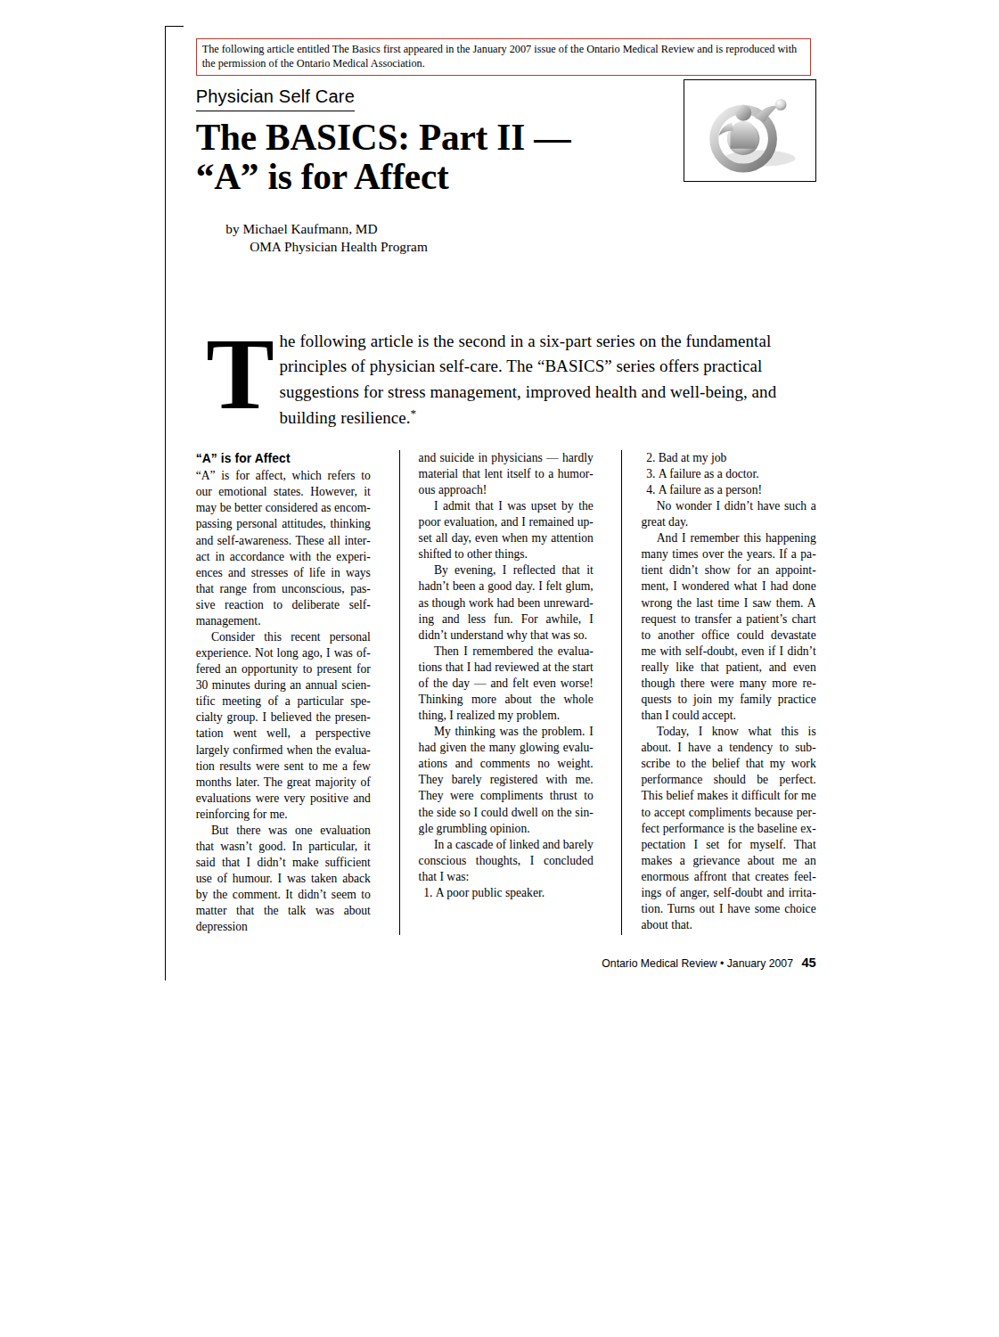The following article entitled The Basics first appeared in the January 2007 issue of the Ontario Medical Review and is reproduced with the permission of the Ontario Medical Association.
Physician Self Care
The BASICS: Part II —
“A” is for Affect
by Michael Kaufmann, MD OMA Physician Health Program
T
he following article is the second in a six-part series on the fundamental principles of physician self-care. The “BASICS” series offers practical suggestions for stress management, improved health and well-being, and building resilience.*
“A” is for Affect
“A” is for affect, which refers to our emotional states. However, it may be better considered as encompassing personal attitudes, thinking and self-awareness. These all interact in accordance with the experiences and stresses of life in ways that range from unconscious, passive reaction to deliberate self-management.
Consider this recent personal experience. Not long ago, I was offered an opportunity to present for 30 minutes during an annual scientific meeting of a particular specialty group. I believed the presentation went well, a perspective largely confirmed when the evaluation results were sent to me a few months later. The great majority of evaluations were very positive and reinforcing for me.
But there was one evaluation that wasn’t good. In particular, it said that I didn’t make sufficient use of humour. I was taken aback by the comment. It didn’t seem to matter that the talk was about depression
and suicide in physicians — hardly material that lent itself to a humorous approach!
I admit that I was upset by the poor evaluation, and I remained upset all day, even when my attention shifted to other things.
By evening, I reflected that it hadn’t been a good day. I felt glum, as though work had been unrewarding and less fun. For awhile, I didn’t understand why that was so.
Then I remembered the evaluations that I had reviewed at the start of the day — and felt even worse! Thinking more about the whole thing, I realized my problem.
My thinking was the problem. I had given the many glowing evaluations and comments no weight. They barely registered with me. They were compliments thrust to the side so I could dwell on the single grumbling opinion.
In a cascade of linked and barely conscious thoughts, I concluded that I was:
A poor public speaker.
Bad at my job
A failure as a doctor.
A failure as a person!
No wonder I didn’t have such a great day.
And I remember this happening many times over the years. If a patient didn’t show for an appointment, I wondered what I had done wrong the last time I saw them. A request to transfer a patient’s chart to another office could devastate me with self-doubt, even if I didn’t really like that patient, and even though there were many more requests to join my family practice than I could accept.
Today, I know what this is about. I have a tendency to subscribe to the belief that my work performance should be perfect. This belief makes it difficult for me to accept compliments because perfect performance is the baseline expectation I set for myself. That makes a grievance about me an enormous affront that creates feelings of anger, self-doubt and irritation. Turns out I have some choice about that.
Ontario Medical Review • January 2007 45